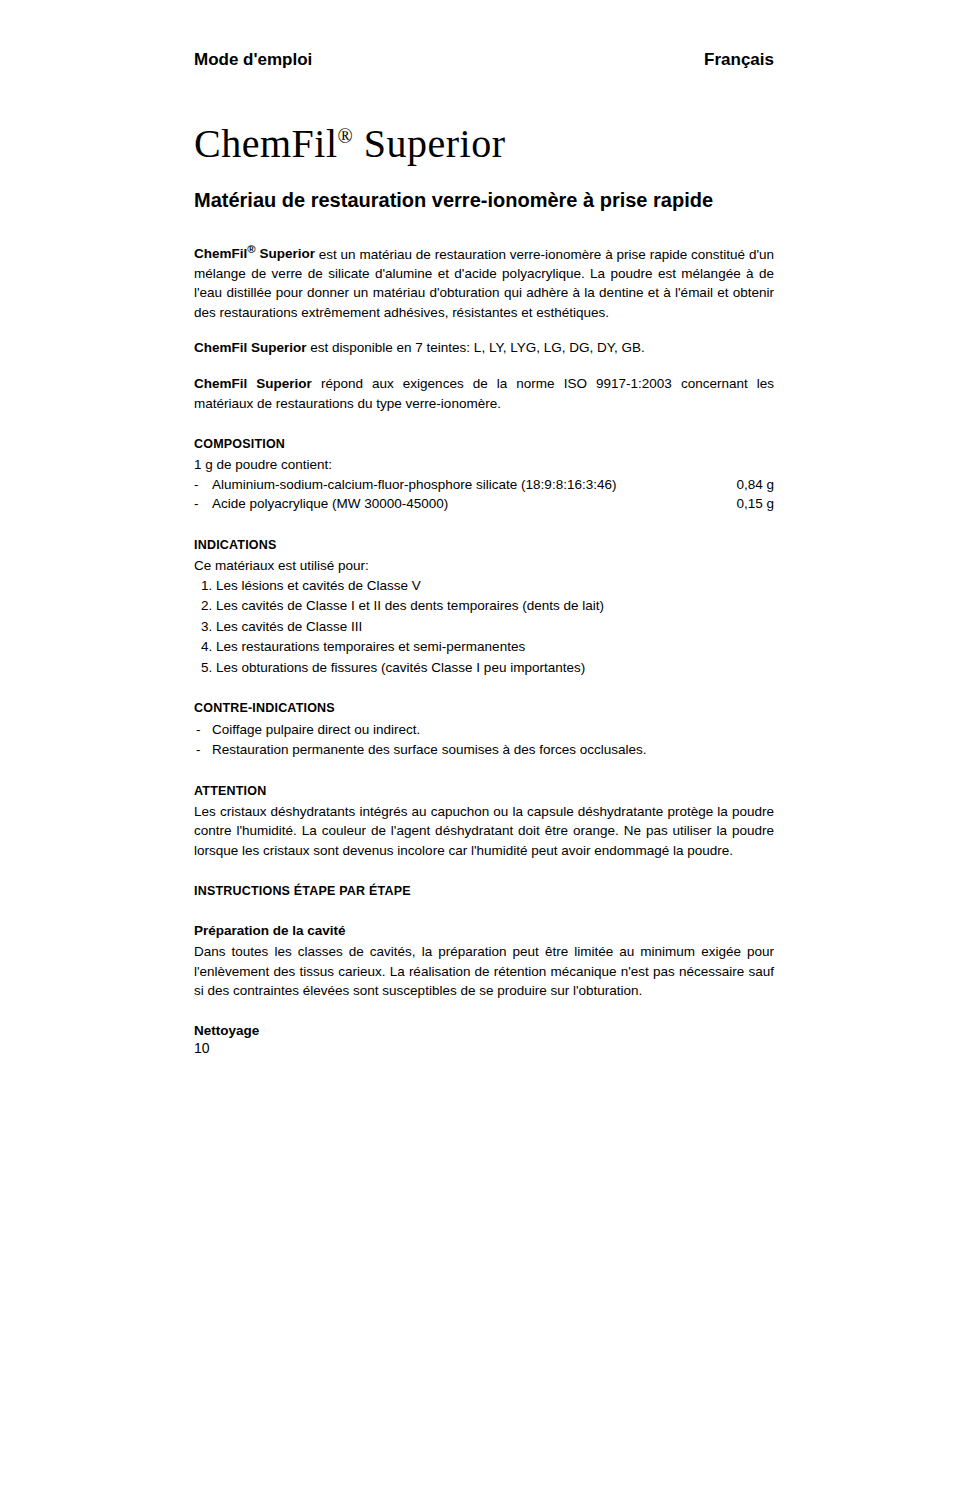Mode d'emploi Français
ChemFil® Superior
Matériau de restauration verre-ionomère à prise rapide
ChemFil® Superior est un matériau de restauration verre-ionomère à prise rapide constitué d'un mélange de verre de silicate d'alumine et d'acide polyacrylique. La poudre est mélangée à de l'eau distillée pour donner un matériau d'obturation qui adhère à la dentine et à l'émail et obtenir des restaurations extrêmement adhésives, résistantes et esthétiques.
ChemFil Superior est disponible en 7 teintes: L, LY, LYG, LG, DG, DY, GB.
ChemFil Superior répond aux exigences de la norme ISO 9917-1:2003 concernant les matériaux de restaurations du type verre-ionomère.
COMPOSITION
1 g de poudre contient:
| - | Aluminium-sodium-calcium-fluor-phosphore silicate (18:9:8:16:3:46) | 0,84 g |
| - | Acide polyacrylique (MW 30000-45000) | 0,15 g |
INDICATIONS
Ce matériaux est utilisé pour:
Les lésions et cavités de Classe V
Les cavités de Classe I et II des dents temporaires (dents de lait)
Les cavités de Classe III
Les restaurations temporaires et semi-permanentes
Les obturations de fissures (cavités Classe I peu importantes)
CONTRE-INDICATIONS
Coiffage pulpaire direct ou indirect.
Restauration permanente des surface soumises à des forces occlusales.
ATTENTION
Les cristaux déshydratants intégrés au capuchon ou la capsule déshydratante protège la poudre contre l'humidité. La couleur de l'agent déshydratant doit être orange. Ne pas utiliser la poudre lorsque les cristaux sont devenus incolore car l'humidité peut avoir endommagé la poudre.
INSTRUCTIONS ÉTAPE PAR ÉTAPE
Préparation de la cavité
Dans toutes les classes de cavités, la préparation peut être limitée au minimum exigée pour l'enlèvement des tissus carieux. La réalisation de rétention mécanique n'est pas nécessaire sauf si des contraintes élevées sont susceptibles de se produire sur l'obturation.
Nettoyage
10